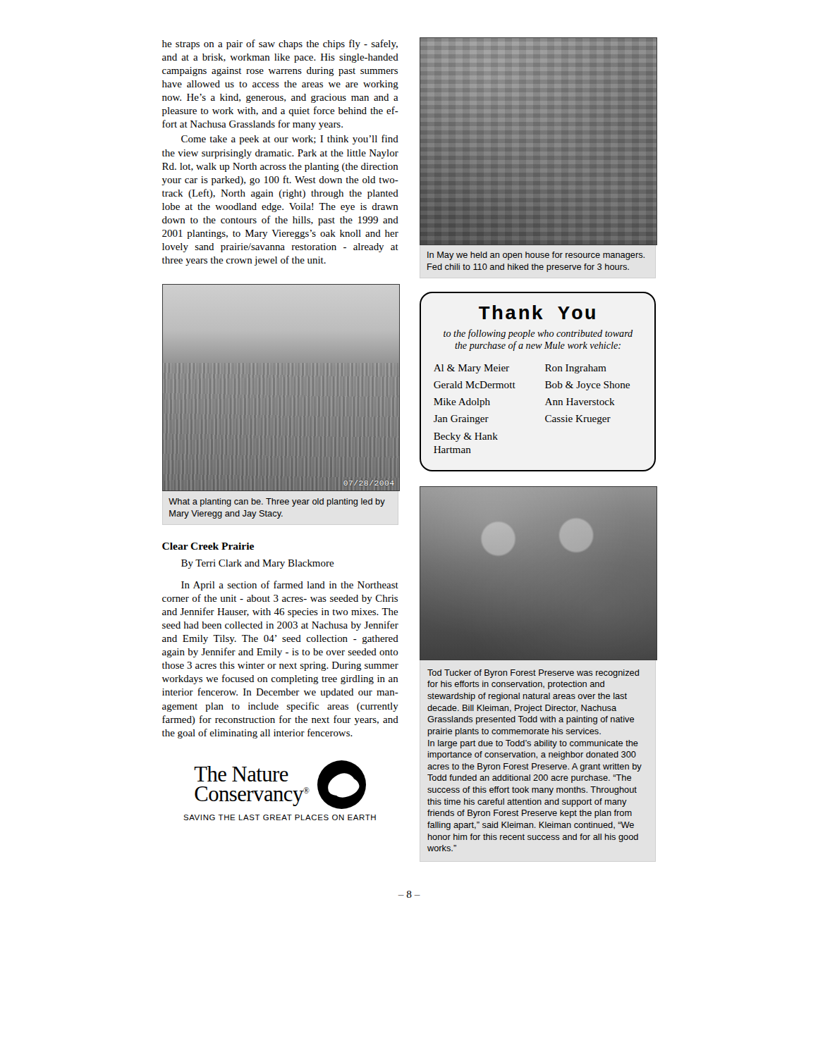he straps on a pair of saw chaps the chips fly - safely, and at a brisk, workman like pace. His single-handed campaigns against rose warrens during past summers have allowed us to access the areas we are working now. He’s a kind, generous, and gracious man and a pleasure to work with, and a quiet force behind the effort at Nachusa Grasslands for many years.
Come take a peek at our work; I think you’ll find the view surprisingly dramatic. Park at the little Naylor Rd. lot, walk up North across the planting (the direction your car is parked), go 100 ft. West down the old two-track (Left), North again (right) through the planted lobe at the woodland edge. Voila! The eye is drawn down to the contours of the hills, past the 1999 and 2001 plantings, to Mary Viereggs’s oak knoll and her lovely sand prairie/savanna restoration - already at three years the crown jewel of the unit.
07/28/2004
What a planting can be. Three year old planting led by Mary Vieregg and Jay Stacy.
Clear Creek Prairie
By Terri Clark and Mary Blackmore
In April a section of farmed land in the Northeast corner of the unit - about 3 acres- was seeded by Chris and Jennifer Hauser, with 46 species in two mixes. The seed had been collected in 2003 at Nachusa by Jennifer and Emily Tilsy. The 04’ seed collection - gathered again by Jennifer and Emily - is to be over seeded onto those 3 acres this winter or next spring. During summer workdays we focused on completing tree girdling in an interior fencerow. In December we updated our management plan to include specific areas (currently farmed) for reconstruction for the next four years, and the goal of eliminating all interior fencerows.
The Nature
Conservancy®
SAVING THE LAST GREAT PLACES ON EARTH
In May we held an open house for resource managers. Fed chili to 110 and hiked the preserve for 3 hours.
Thank You
to the following people who contributed toward
the purchase of a new Mule work vehicle:
Al & Mary Meier
Gerald McDermott
Mike Adolph
Jan Grainger
Becky & Hank Hartman
Ron Ingraham
Bob & Joyce Shone
Ann Haverstock
Cassie Krueger
Tod Tucker of Byron Forest Preserve was recognized for his efforts in conservation, protection and stewardship of regional natural areas over the last decade. Bill Kleiman, Project Director, Nachusa Grasslands presented Todd with a painting of native prairie plants to commemorate his services.
In large part due to Todd’s ability to communicate the importance of conservation, a neighbor donated 300 acres to the Byron Forest Preserve. A grant written by Todd funded an additional 200 acre purchase. “The success of this effort took many months. Throughout this time his careful attention and support of many friends of Byron Forest Preserve kept the plan from falling apart,” said Kleiman. Kleiman continued, “We honor him for this recent success and for all his good works.”
– 8 –